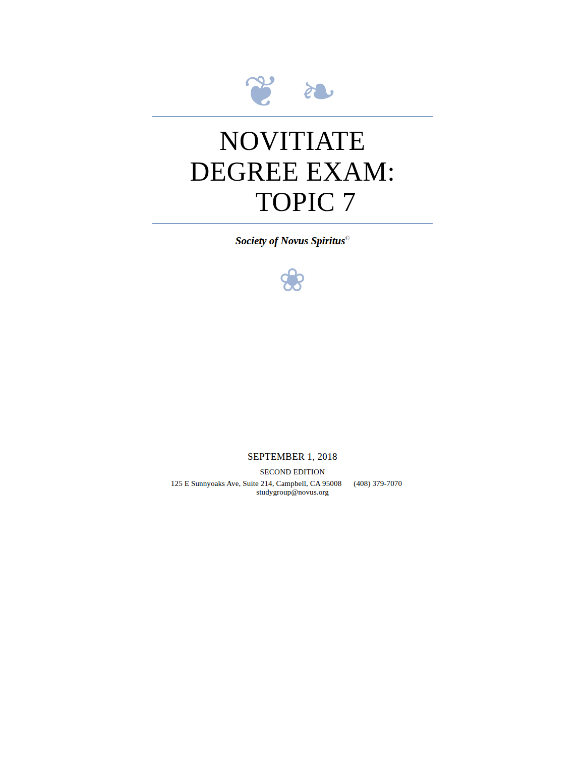❦ ❧
NOVITIATE
DEGREE EXAM:
TOPIC 7
Society of Novus Spiritus©
❀
SEPTEMBER 1, 2018
SECOND EDITION
125 E Sunnyoaks Ave, Suite 214, Campbell, CA 95008 (408) 379-7070 studygroup@novus.org